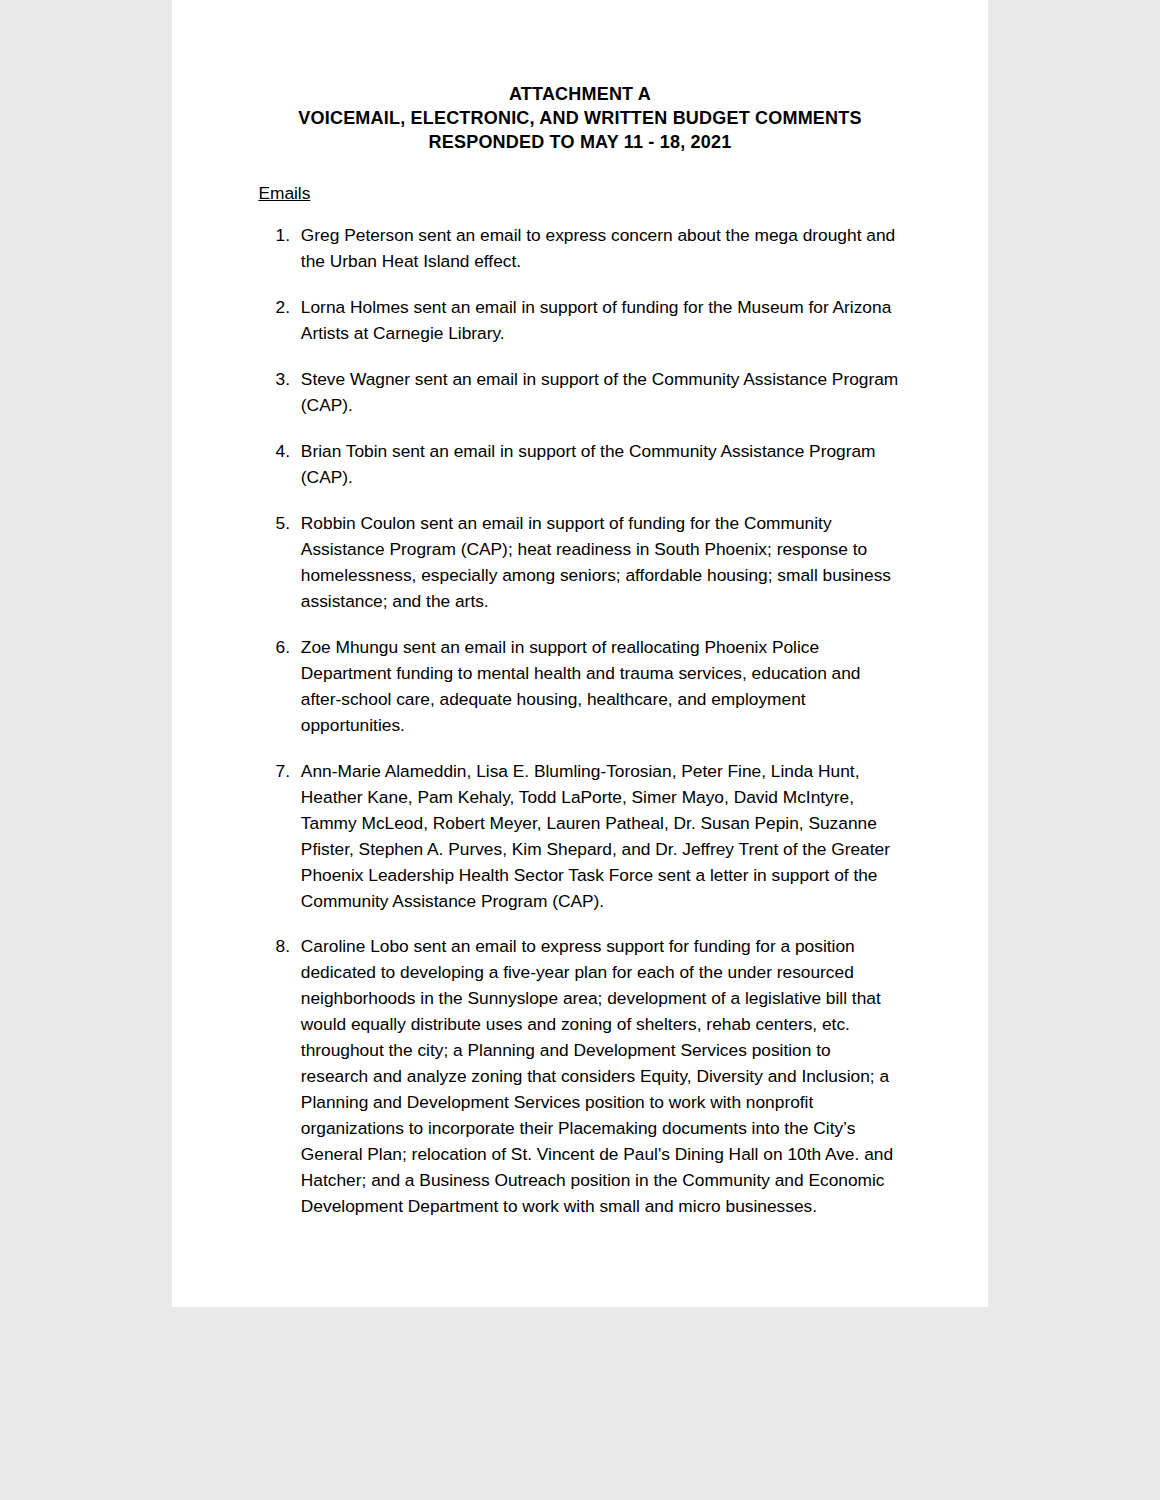ATTACHMENT A
VOICEMAIL, ELECTRONIC, AND WRITTEN BUDGET COMMENTS
RESPONDED TO MAY 11 - 18, 2021
Emails
Greg Peterson sent an email to express concern about the mega drought and the Urban Heat Island effect.
Lorna Holmes sent an email in support of funding for the Museum for Arizona Artists at Carnegie Library.
Steve Wagner sent an email in support of the Community Assistance Program (CAP).
Brian Tobin sent an email in support of the Community Assistance Program (CAP).
Robbin Coulon sent an email in support of funding for the Community Assistance Program (CAP); heat readiness in South Phoenix; response to homelessness, especially among seniors; affordable housing; small business assistance; and the arts.
Zoe Mhungu sent an email in support of reallocating Phoenix Police Department funding to mental health and trauma services, education and after-school care, adequate housing, healthcare, and employment opportunities.
Ann-Marie Alameddin, Lisa E. Blumling-Torosian, Peter Fine, Linda Hunt, Heather Kane, Pam Kehaly, Todd LaPorte, Simer Mayo, David McIntyre, Tammy McLeod, Robert Meyer, Lauren Patheal, Dr. Susan Pepin, Suzanne Pfister, Stephen A. Purves, Kim Shepard, and Dr. Jeffrey Trent of the Greater Phoenix Leadership Health Sector Task Force sent a letter in support of the Community Assistance Program (CAP).
Caroline Lobo sent an email to express support for funding for a position dedicated to developing a five-year plan for each of the under resourced neighborhoods in the Sunnyslope area; development of a legislative bill that would equally distribute uses and zoning of shelters, rehab centers, etc. throughout the city; a Planning and Development Services position to research and analyze zoning that considers Equity, Diversity and Inclusion; a Planning and Development Services position to work with nonprofit organizations to incorporate their Placemaking documents into the City’s General Plan; relocation of St. Vincent de Paul's Dining Hall on 10th Ave. and Hatcher; and a Business Outreach position in the Community and Economic Development Department to work with small and micro businesses.